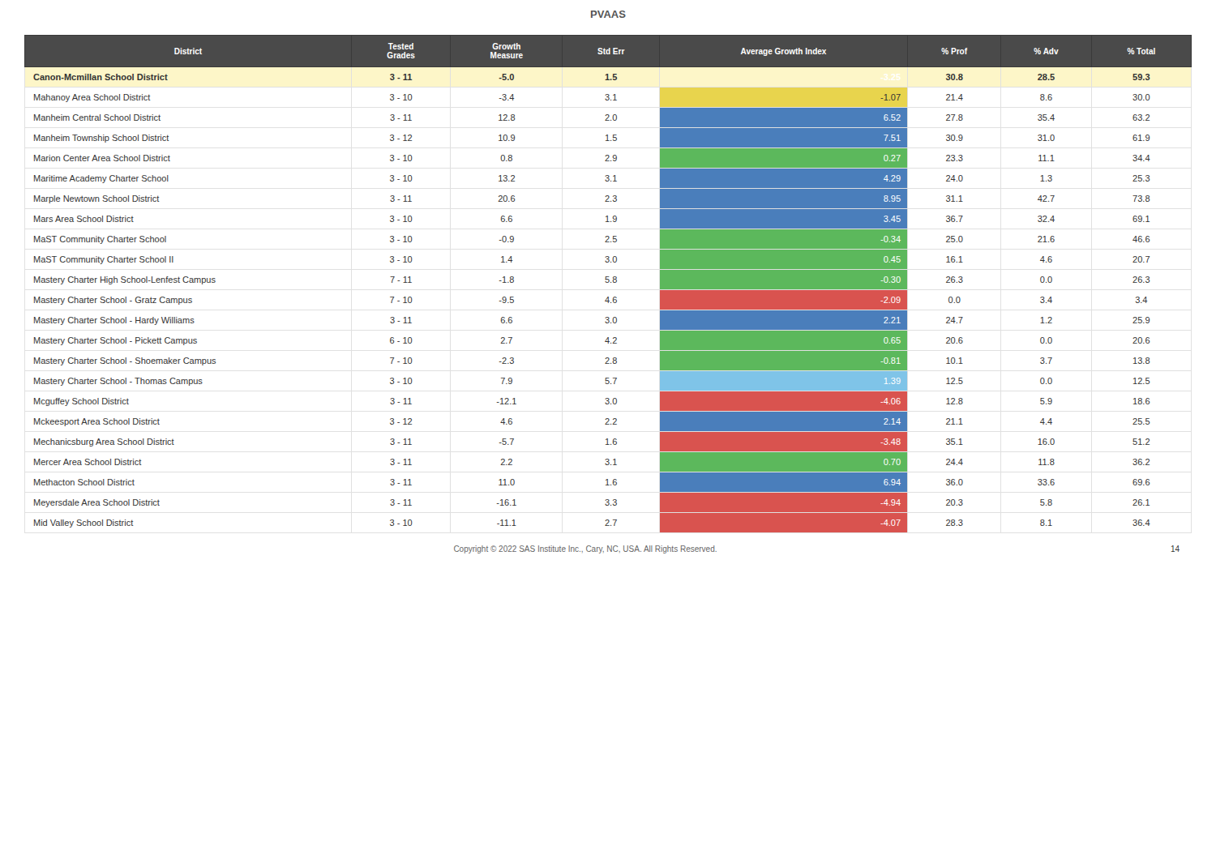PVAAS
| District | Tested Grades | Growth Measure | Std Err | Average Growth Index | % Prof | % Adv | % Total |
| --- | --- | --- | --- | --- | --- | --- | --- |
| Canon-Mcmillan School District | 3 - 11 | -5.0 | 1.5 | -3.25 | 30.8 | 28.5 | 59.3 |
| Mahanoy Area School District | 3 - 10 | -3.4 | 3.1 | -1.07 | 21.4 | 8.6 | 30.0 |
| Manheim Central School District | 3 - 11 | 12.8 | 2.0 | 6.52 | 27.8 | 35.4 | 63.2 |
| Manheim Township School District | 3 - 12 | 10.9 | 1.5 | 7.51 | 30.9 | 31.0 | 61.9 |
| Marion Center Area School District | 3 - 10 | 0.8 | 2.9 | 0.27 | 23.3 | 11.1 | 34.4 |
| Maritime Academy Charter School | 3 - 10 | 13.2 | 3.1 | 4.29 | 24.0 | 1.3 | 25.3 |
| Marple Newtown School District | 3 - 11 | 20.6 | 2.3 | 8.95 | 31.1 | 42.7 | 73.8 |
| Mars Area School District | 3 - 10 | 6.6 | 1.9 | 3.45 | 36.7 | 32.4 | 69.1 |
| MaST Community Charter School | 3 - 10 | -0.9 | 2.5 | -0.34 | 25.0 | 21.6 | 46.6 |
| MaST Community Charter School II | 3 - 10 | 1.4 | 3.0 | 0.45 | 16.1 | 4.6 | 20.7 |
| Mastery Charter High School-Lenfest Campus | 7 - 11 | -1.8 | 5.8 | -0.30 | 26.3 | 0.0 | 26.3 |
| Mastery Charter School - Gratz Campus | 7 - 10 | -9.5 | 4.6 | -2.09 | 0.0 | 3.4 | 3.4 |
| Mastery Charter School - Hardy Williams | 3 - 11 | 6.6 | 3.0 | 2.21 | 24.7 | 1.2 | 25.9 |
| Mastery Charter School - Pickett Campus | 6 - 10 | 2.7 | 4.2 | 0.65 | 20.6 | 0.0 | 20.6 |
| Mastery Charter School - Shoemaker Campus | 7 - 10 | -2.3 | 2.8 | -0.81 | 10.1 | 3.7 | 13.8 |
| Mastery Charter School - Thomas Campus | 3 - 10 | 7.9 | 5.7 | 1.39 | 12.5 | 0.0 | 12.5 |
| Mcguffey School District | 3 - 11 | -12.1 | 3.0 | -4.06 | 12.8 | 5.9 | 18.6 |
| Mckeesport Area School District | 3 - 12 | 4.6 | 2.2 | 2.14 | 21.1 | 4.4 | 25.5 |
| Mechanicsburg Area School District | 3 - 11 | -5.7 | 1.6 | -3.48 | 35.1 | 16.0 | 51.2 |
| Mercer Area School District | 3 - 11 | 2.2 | 3.1 | 0.70 | 24.4 | 11.8 | 36.2 |
| Methacton School District | 3 - 11 | 11.0 | 1.6 | 6.94 | 36.0 | 33.6 | 69.6 |
| Meyersdale Area School District | 3 - 11 | -16.1 | 3.3 | -4.94 | 20.3 | 5.8 | 26.1 |
| Mid Valley School District | 3 - 10 | -11.1 | 2.7 | -4.07 | 28.3 | 8.1 | 36.4 |
Copyright © 2022 SAS Institute Inc., Cary, NC, USA. All Rights Reserved. 14